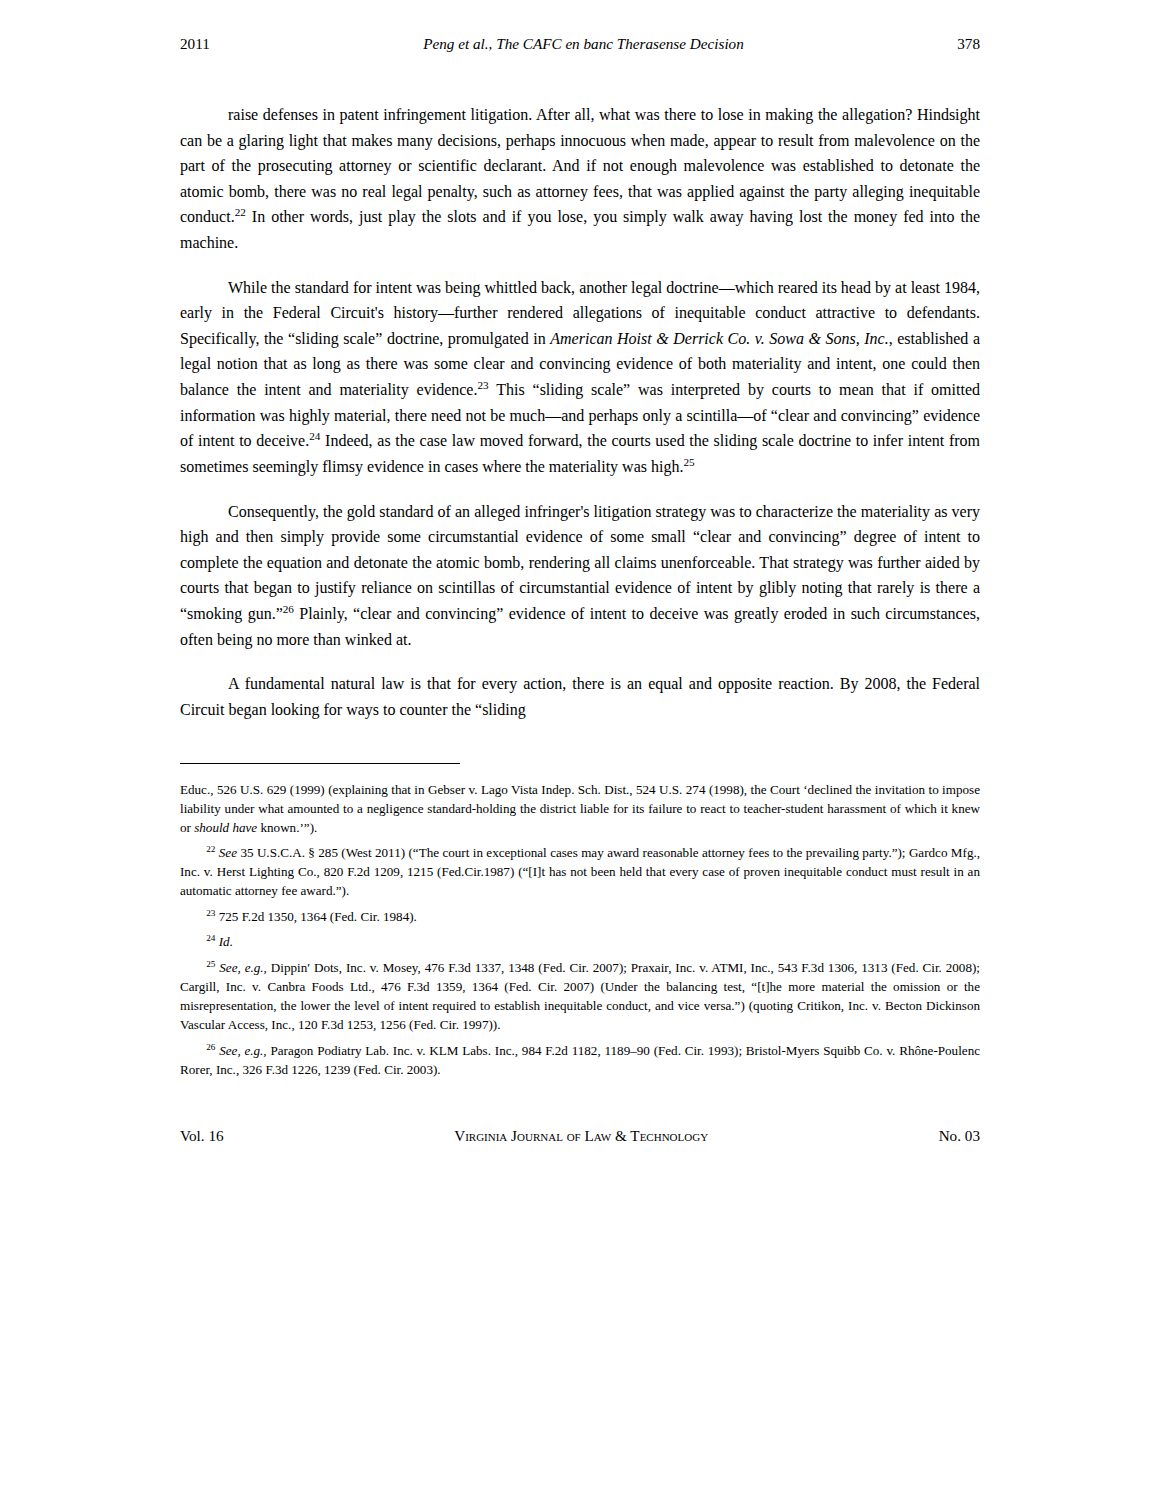2011 Peng et al., The CAFC en banc Therasense Decision 378
raise defenses in patent infringement litigation. After all, what was there to lose in making the allegation? Hindsight can be a glaring light that makes many decisions, perhaps innocuous when made, appear to result from malevolence on the part of the prosecuting attorney or scientific declarant. And if not enough malevolence was established to detonate the atomic bomb, there was no real legal penalty, such as attorney fees, that was applied against the party alleging inequitable conduct.22 In other words, just play the slots and if you lose, you simply walk away having lost the money fed into the machine.
While the standard for intent was being whittled back, another legal doctrine—which reared its head by at least 1984, early in the Federal Circuit's history—further rendered allegations of inequitable conduct attractive to defendants. Specifically, the “sliding scale” doctrine, promulgated in American Hoist & Derrick Co. v. Sowa & Sons, Inc., established a legal notion that as long as there was some clear and convincing evidence of both materiality and intent, one could then balance the intent and materiality evidence.23 This “sliding scale” was interpreted by courts to mean that if omitted information was highly material, there need not be much—and perhaps only a scintilla—of “clear and convincing” evidence of intent to deceive.24 Indeed, as the case law moved forward, the courts used the sliding scale doctrine to infer intent from sometimes seemingly flimsy evidence in cases where the materiality was high.25
Consequently, the gold standard of an alleged infringer's litigation strategy was to characterize the materiality as very high and then simply provide some circumstantial evidence of some small “clear and convincing” degree of intent to complete the equation and detonate the atomic bomb, rendering all claims unenforceable. That strategy was further aided by courts that began to justify reliance on scintillas of circumstantial evidence of intent by glibly noting that rarely is there a “smoking gun.”26 Plainly, “clear and convincing” evidence of intent to deceive was greatly eroded in such circumstances, often being no more than winked at.
A fundamental natural law is that for every action, there is an equal and opposite reaction. By 2008, the Federal Circuit began looking for ways to counter the “sliding
Educ., 526 U.S. 629 (1999) (explaining that in Gebser v. Lago Vista Indep. Sch. Dist., 524 U.S. 274 (1998), the Court ‘declined the invitation to impose liability under what amounted to a negligence standard-holding the district liable for its failure to react to teacher-student harassment of which it knew or should have known.’”).
22 See 35 U.S.C.A. § 285 (West 2011) (“The court in exceptional cases may award reasonable attorney fees to the prevailing party.”); Gardco Mfg., Inc. v. Herst Lighting Co., 820 F.2d 1209, 1215 (Fed.Cir.1987) (“[I]t has not been held that every case of proven inequitable conduct must result in an automatic attorney fee award.”).
23 725 F.2d 1350, 1364 (Fed. Cir. 1984).
24 Id.
25 See, e.g., Dippin′ Dots, Inc. v. Mosey, 476 F.3d 1337, 1348 (Fed. Cir. 2007); Praxair, Inc. v. ATMI, Inc., 543 F.3d 1306, 1313 (Fed. Cir. 2008); Cargill, Inc. v. Canbra Foods Ltd., 476 F.3d 1359, 1364 (Fed. Cir. 2007) (Under the balancing test, “[t]he more material the omission or the misrepresentation, the lower the level of intent required to establish inequitable conduct, and vice versa.”) (quoting Critikon, Inc. v. Becton Dickinson Vascular Access, Inc., 120 F.3d 1253, 1256 (Fed. Cir. 1997)).
26 See, e.g., Paragon Podiatry Lab. Inc. v. KLM Labs. Inc., 984 F.2d 1182, 1189–90 (Fed. Cir. 1993); Bristol-Myers Squibb Co. v. Rhône-Poulenc Rorer, Inc., 326 F.3d 1226, 1239 (Fed. Cir. 2003).
Vol. 16 Virginia Journal of Law & Technology No. 03